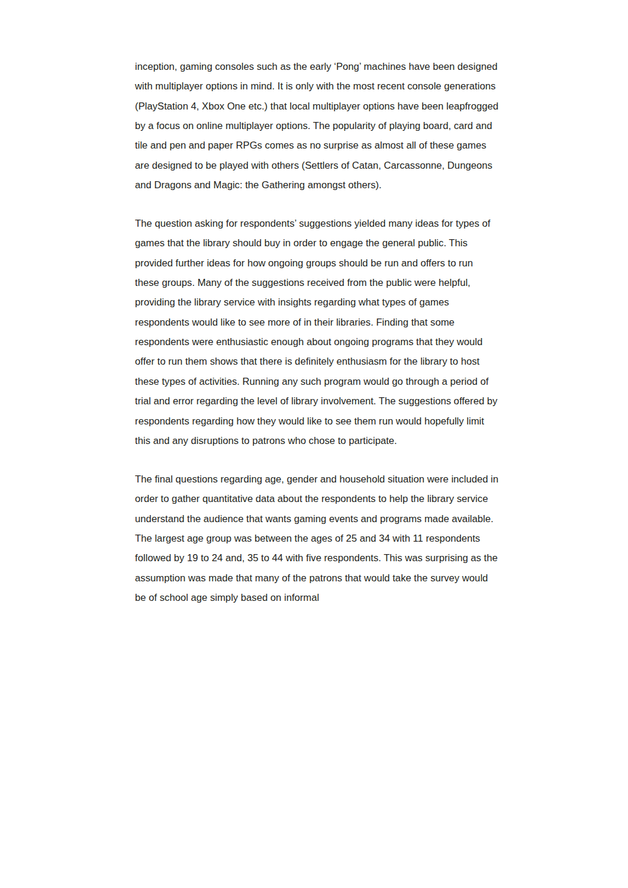inception, gaming consoles such as the early ‘Pong’ machines have been designed with multiplayer options in mind. It is only with the most recent console generations (PlayStation 4, Xbox One etc.) that local multiplayer options have been leapfrogged by a focus on online multiplayer options. The popularity of playing board, card and tile and pen and paper RPGs comes as no surprise as almost all of these games are designed to be played with others (Settlers of Catan, Carcassonne, Dungeons and Dragons and Magic: the Gathering amongst others).
The question asking for respondents’ suggestions yielded many ideas for types of games that the library should buy in order to engage the general public. This provided further ideas for how ongoing groups should be run and offers to run these groups. Many of the suggestions received from the public were helpful, providing the library service with insights regarding what types of games respondents would like to see more of in their libraries. Finding that some respondents were enthusiastic enough about ongoing programs that they would offer to run them shows that there is definitely enthusiasm for the library to host these types of activities. Running any such program would go through a period of trial and error regarding the level of library involvement. The suggestions offered by respondents regarding how they would like to see them run would hopefully limit this and any disruptions to patrons who chose to participate.
The final questions regarding age, gender and household situation were included in order to gather quantitative data about the respondents to help the library service understand the audience that wants gaming events and programs made available. The largest age group was between the ages of 25 and 34 with 11 respondents followed by 19 to 24 and, 35 to 44 with five respondents. This was surprising as the assumption was made that many of the patrons that would take the survey would be of school age simply based on informal